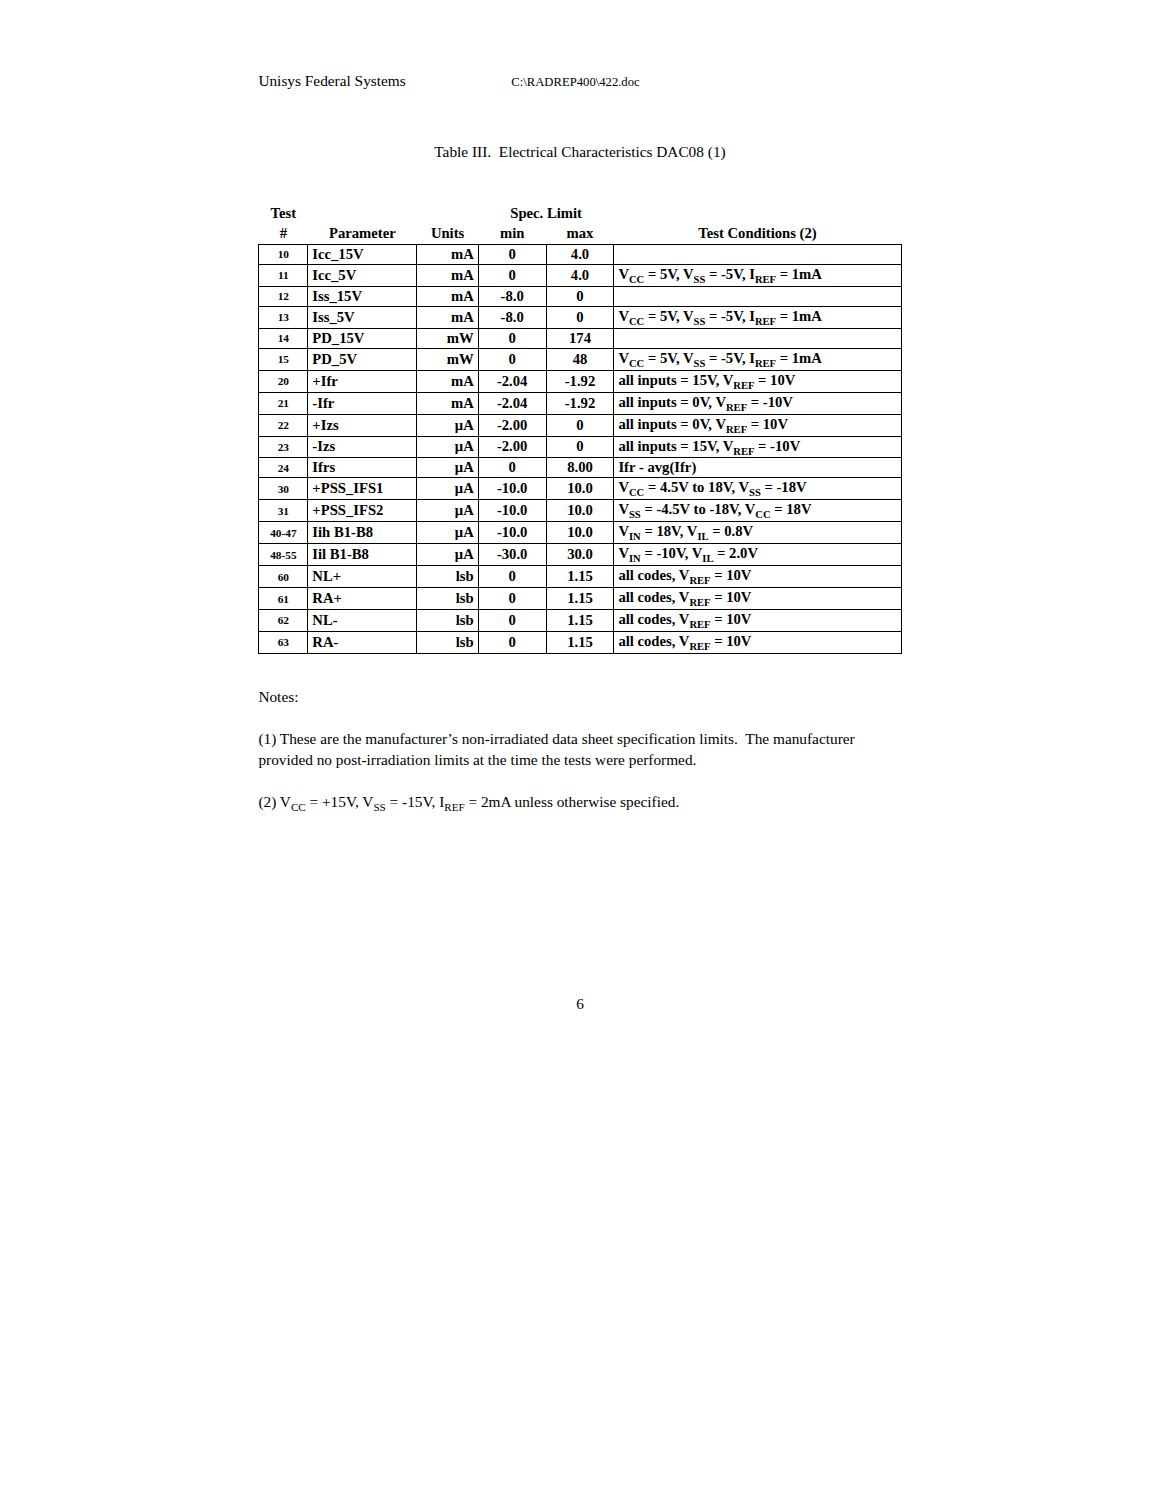Unisys Federal Systems C:\RADREP400\422.doc
Table III. Electrical Characteristics DAC08 (1)
| Test | | | Spec. Limit | |
| --- | --- | --- | --- | --- |
| # | Parameter | Units | min | max | Test Conditions (2) |
| 10 | Icc_15V | mA | 0 | 4.0 | |
| 11 | Icc_5V | mA | 0 | 4.0 | V CC = 5V, V SS = -5V, I REF = 1mA |
| 12 | Iss_15V | mA | -8.0 | 0 | |
| 13 | Iss_5V | mA | -8.0 | 0 | V CC = 5V, V SS = -5V, I REF = 1mA |
| 14 | PD_15V | mW | 0 | 174 | |
| 15 | PD_5V | mW | 0 | 48 | V CC = 5V, V SS = -5V, I REF = 1mA |
| 20 | +Ifr | mA | -2.04 | -1.92 | all inputs = 15V, V REF = 10V |
| 21 | -Ifr | mA | -2.04 | -1.92 | all inputs = 0V, V REF = -10V |
| 22 | +Izs | μA | -2.00 | 0 | all inputs = 0V, V REF = 10V |
| 23 | -Izs | μA | -2.00 | 0 | all inputs = 15V, V REF = -10V |
| 24 | Ifrs | μA | 0 | 8.00 | Ifr - avg(Ifr) |
| 30 | +PSS_IFS1 | μA | -10.0 | 10.0 | V CC = 4.5V to 18V, V SS = -18V |
| 31 | +PSS_IFS2 | μA | -10.0 | 10.0 | V SS = -4.5V to -18V, V CC = 18V |
| 40-47 | Iih B1-B8 | μA | -10.0 | 10.0 | V IN = 18V, V IL = 0.8V |
| 48-55 | Iil B1-B8 | μA | -30.0 | 30.0 | V IN = -10V, V IL = 2.0V |
| 60 | NL+ | lsb | 0 | 1.15 | all codes, V REF = 10V |
| 61 | RA+ | lsb | 0 | 1.15 | all codes, V REF = 10V |
| 62 | NL- | lsb | 0 | 1.15 | all codes, V REF = 10V |
| 63 | RA- | lsb | 0 | 1.15 | all codes, V REF = 10V |
Notes:
(1) These are the manufacturer’s non-irradiated data sheet specification limits. The manufacturer provided no post-irradiation limits at the time the tests were performed.
(2) VCC = +15V, VSS = -15V, IREF = 2mA unless otherwise specified.
6